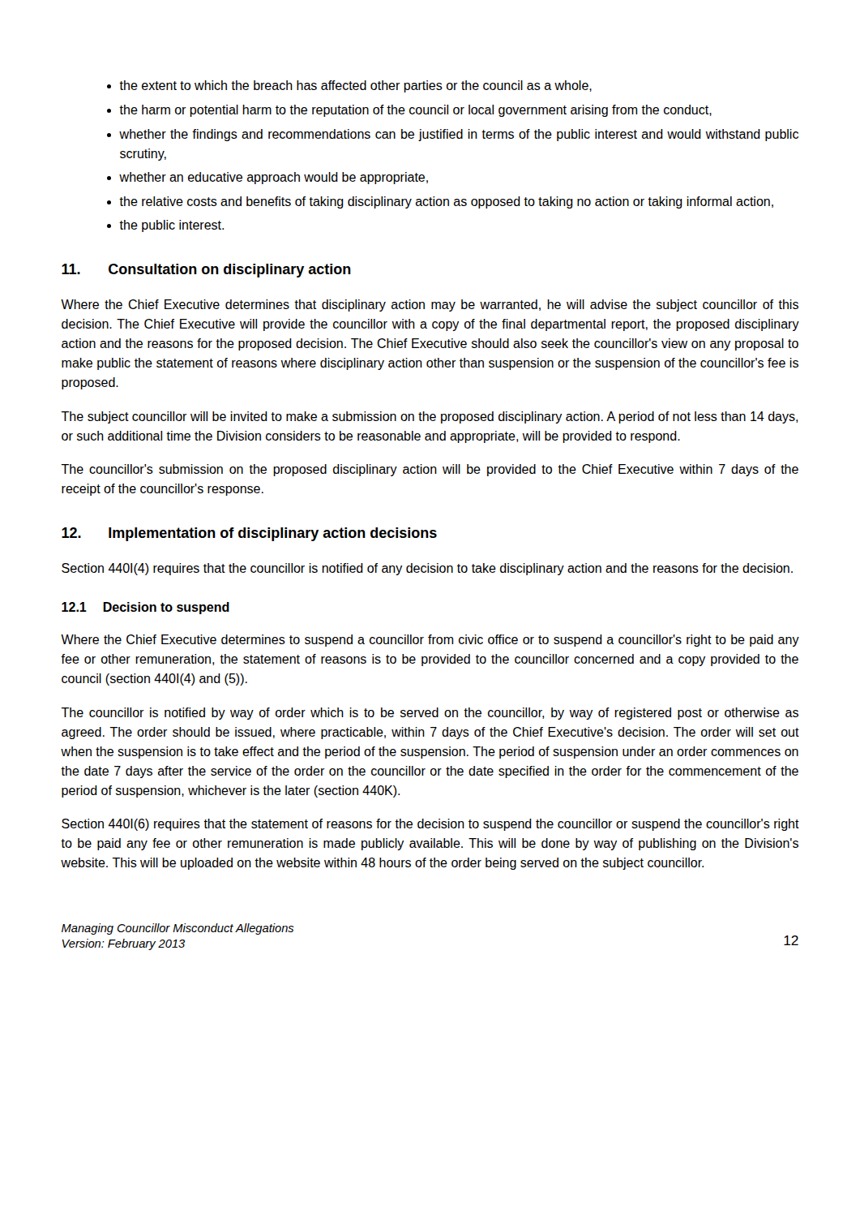the extent to which the breach has affected other parties or the council as a whole,
the harm or potential harm to the reputation of the council or local government arising from the conduct,
whether the findings and recommendations can be justified in terms of the public interest and would withstand public scrutiny,
whether an educative approach would be appropriate,
the relative costs and benefits of taking disciplinary action as opposed to taking no action or taking informal action,
the public interest.
11. Consultation on disciplinary action
Where the Chief Executive determines that disciplinary action may be warranted, he will advise the subject councillor of this decision. The Chief Executive will provide the councillor with a copy of the final departmental report, the proposed disciplinary action and the reasons for the proposed decision. The Chief Executive should also seek the councillor's view on any proposal to make public the statement of reasons where disciplinary action other than suspension or the suspension of the councillor's fee is proposed.
The subject councillor will be invited to make a submission on the proposed disciplinary action. A period of not less than 14 days, or such additional time the Division considers to be reasonable and appropriate, will be provided to respond.
The councillor's submission on the proposed disciplinary action will be provided to the Chief Executive within 7 days of the receipt of the councillor's response.
12. Implementation of disciplinary action decisions
Section 440I(4) requires that the councillor is notified of any decision to take disciplinary action and the reasons for the decision.
12.1 Decision to suspend
Where the Chief Executive determines to suspend a councillor from civic office or to suspend a councillor's right to be paid any fee or other remuneration, the statement of reasons is to be provided to the councillor concerned and a copy provided to the council (section 440I(4) and (5)).
The councillor is notified by way of order which is to be served on the councillor, by way of registered post or otherwise as agreed. The order should be issued, where practicable, within 7 days of the Chief Executive's decision. The order will set out when the suspension is to take effect and the period of the suspension. The period of suspension under an order commences on the date 7 days after the service of the order on the councillor or the date specified in the order for the commencement of the period of suspension, whichever is the later (section 440K).
Section 440I(6) requires that the statement of reasons for the decision to suspend the councillor or suspend the councillor's right to be paid any fee or other remuneration is made publicly available. This will be done by way of publishing on the Division's website. This will be uploaded on the website within 48 hours of the order being served on the subject councillor.
Managing Councillor Misconduct Allegations
Version: February 2013
12